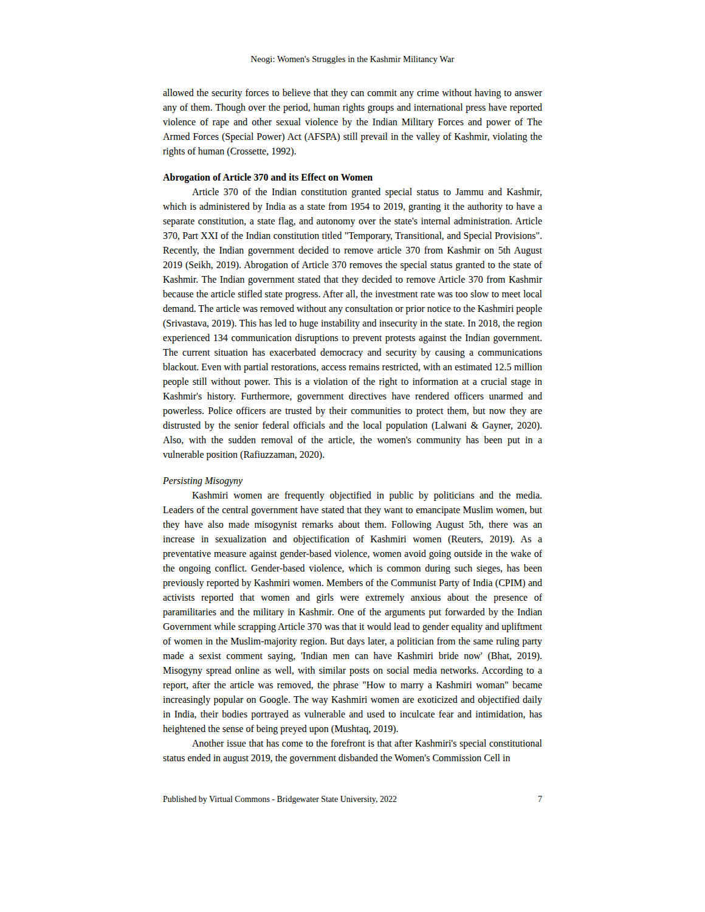Neogi: Women's Struggles in the Kashmir Militancy War
allowed the security forces to believe that they can commit any crime without having to answer any of them. Though over the period, human rights groups and international press have reported violence of rape and other sexual violence by the Indian Military Forces and power of The Armed Forces (Special Power) Act (AFSPA) still prevail in the valley of Kashmir, violating the rights of human (Crossette, 1992).
Abrogation of Article 370 and its Effect on Women
Article 370 of the Indian constitution granted special status to Jammu and Kashmir, which is administered by India as a state from 1954 to 2019, granting it the authority to have a separate constitution, a state flag, and autonomy over the state's internal administration. Article 370, Part XXI of the Indian constitution titled "Temporary, Transitional, and Special Provisions". Recently, the Indian government decided to remove article 370 from Kashmir on 5th August 2019 (Seikh, 2019). Abrogation of Article 370 removes the special status granted to the state of Kashmir. The Indian government stated that they decided to remove Article 370 from Kashmir because the article stifled state progress. After all, the investment rate was too slow to meet local demand. The article was removed without any consultation or prior notice to the Kashmiri people (Srivastava, 2019). This has led to huge instability and insecurity in the state. In 2018, the region experienced 134 communication disruptions to prevent protests against the Indian government. The current situation has exacerbated democracy and security by causing a communications blackout. Even with partial restorations, access remains restricted, with an estimated 12.5 million people still without power. This is a violation of the right to information at a crucial stage in Kashmir's history. Furthermore, government directives have rendered officers unarmed and powerless. Police officers are trusted by their communities to protect them, but now they are distrusted by the senior federal officials and the local population (Lalwani & Gayner, 2020). Also, with the sudden removal of the article, the women's community has been put in a vulnerable position (Rafiuzzaman, 2020).
Persisting Misogyny
Kashmiri women are frequently objectified in public by politicians and the media. Leaders of the central government have stated that they want to emancipate Muslim women, but they have also made misogynist remarks about them. Following August 5th, there was an increase in sexualization and objectification of Kashmiri women (Reuters, 2019). As a preventative measure against gender-based violence, women avoid going outside in the wake of the ongoing conflict. Gender-based violence, which is common during such sieges, has been previously reported by Kashmiri women. Members of the Communist Party of India (CPIM) and activists reported that women and girls were extremely anxious about the presence of paramilitaries and the military in Kashmir. One of the arguments put forwarded by the Indian Government while scrapping Article 370 was that it would lead to gender equality and upliftment of women in the Muslim-majority region. But days later, a politician from the same ruling party made a sexist comment saying, 'Indian men can have Kashmiri bride now' (Bhat, 2019). Misogyny spread online as well, with similar posts on social media networks. According to a report, after the article was removed, the phrase "How to marry a Kashmiri woman" became increasingly popular on Google. The way Kashmiri women are exoticized and objectified daily in India, their bodies portrayed as vulnerable and used to inculcate fear and intimidation, has heightened the sense of being preyed upon (Mushtaq, 2019).
Another issue that has come to the forefront is that after Kashmiri's special constitutional status ended in august 2019, the government disbanded the Women's Commission Cell in
Published by Virtual Commons - Bridgewater State University, 2022
7